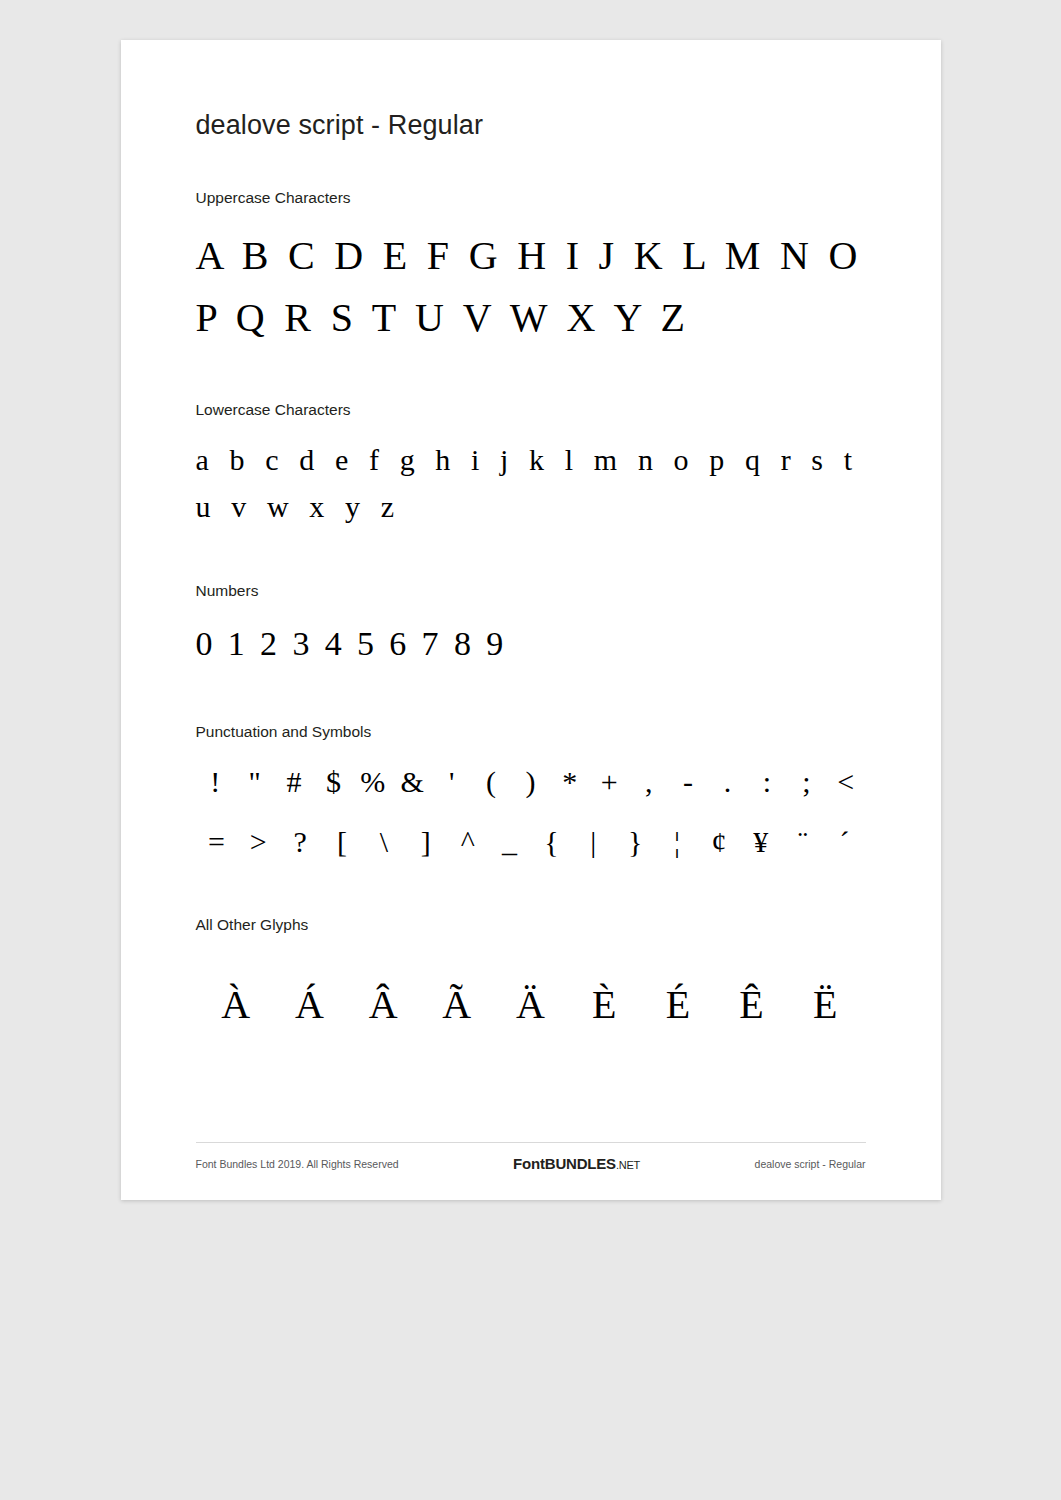dealove script - Regular
Uppercase Characters
A B C D E F G H I J K L M N O P Q R S T U V W X Y Z
Lowercase Characters
a b c d e f g h i j k l m n o p q r s t u v w x y z
Numbers
0 1 2 3 4 5 6 7 8 9
Punctuation and Symbols
!"#$%&'()*+,-.:;<
=>?[\]^_{|}¦¢¥¨´
All Other Glyphs
ÀÁÂÃÄÈÉÊË
Font Bundles Ltd 2019. All Rights Reserved
FontBUNDLES.NET
dealove script - Regular